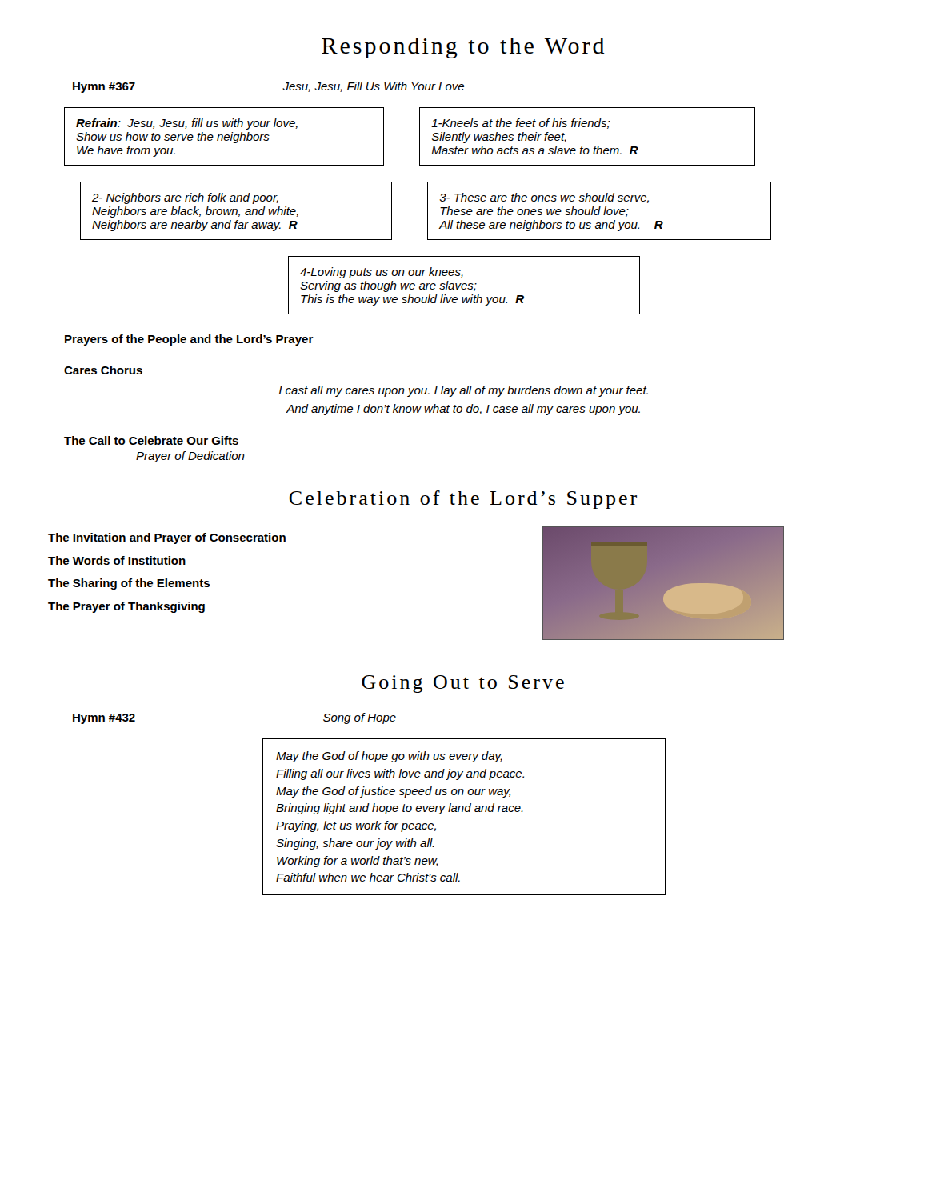Responding to the Word
Hymn #367 Jesu, Jesu, Fill Us With Your Love
Refrain: Jesu, Jesu, fill us with your love,
Show us how to serve the neighbors
We have from you.
1-Kneels at the feet of his friends;
Silently washes their feet,
Master who acts as a slave to them. R
2- Neighbors are rich folk and poor,
Neighbors are black, brown, and white,
Neighbors are nearby and far away. R
3- These are the ones we should serve,
These are the ones we should love;
All these are neighbors to us and you. R
4-Loving puts us on our knees,
Serving as though we are slaves;
This is the way we should live with you. R
Prayers of the People and the Lord’s Prayer
Cares Chorus
I cast all my cares upon you. I lay all of my burdens down at your feet.
And anytime I don’t know what to do, I case all my cares upon you.
The Call to Celebrate Our Gifts
Prayer of Dedication
Celebration of the Lord’s Supper
The Invitation and Prayer of Consecration
The Words of Institution
The Sharing of the Elements
The Prayer of Thanksgiving
Going Out to Serve
Hymn #432 Song of Hope
May the God of hope go with us every day,
Filling all our lives with love and joy and peace.
May the God of justice speed us on our way,
Bringing light and hope to every land and race.
Praying, let us work for peace,
Singing, share our joy with all.
Working for a world that’s new,
Faithful when we hear Christ’s call.